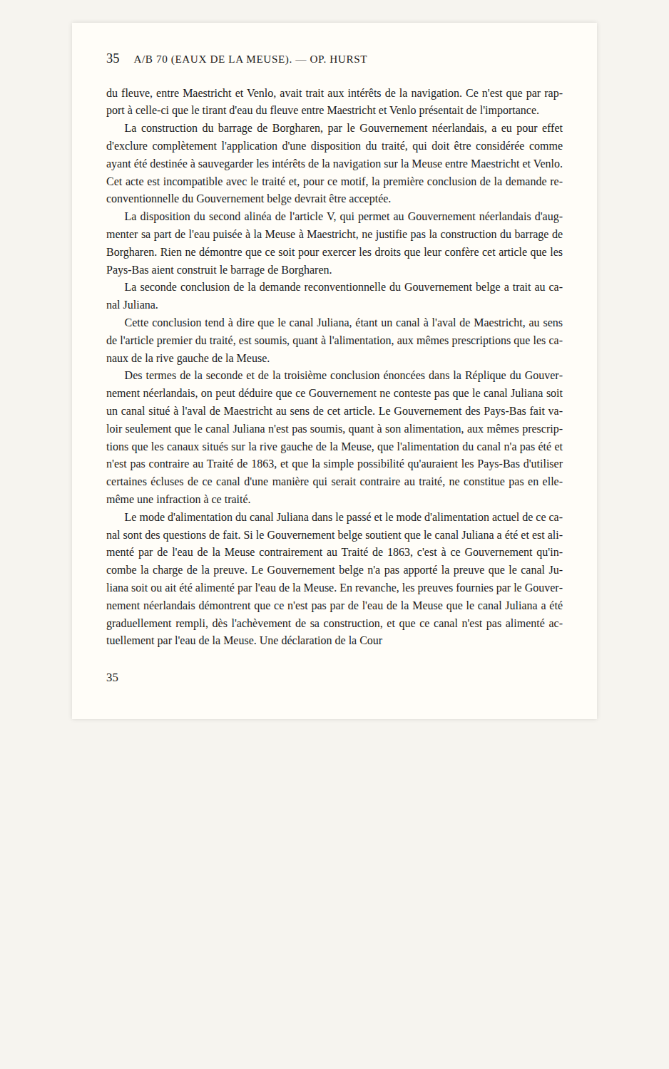35 A/B 70 (Eaux de la Meuse). — Op. Hurst
du fleuve, entre Maestricht et Venlo, avait trait aux intérêts de la navigation. Ce n'est que par rapport à celle-ci que le tirant d'eau du fleuve entre Maestricht et Venlo présentait de l'importance.
La construction du barrage de Borgharen, par le Gouvernement néerlandais, a eu pour effet d'exclure complètement l'application d'une disposition du traité, qui doit être considérée comme ayant été destinée à sauvegarder les intérêts de la navigation sur la Meuse entre Maestricht et Venlo. Cet acte est incompatible avec le traité et, pour ce motif, la première conclusion de la demande reconventionnelle du Gouvernement belge devrait être acceptée.
La disposition du second alinéa de l'article V, qui permet au Gouvernement néerlandais d'augmenter sa part de l'eau puisée à la Meuse à Maestricht, ne justifie pas la construction du barrage de Borgharen. Rien ne démontre que ce soit pour exercer les droits que leur confère cet article que les Pays-Bas aient construit le barrage de Borgharen.
La seconde conclusion de la demande reconventionnelle du Gouvernement belge a trait au canal Juliana.
Cette conclusion tend à dire que le canal Juliana, étant un canal à l'aval de Maestricht, au sens de l'article premier du traité, est soumis, quant à l'alimentation, aux mêmes prescriptions que les canaux de la rive gauche de la Meuse.
Des termes de la seconde et de la troisième conclusion énoncées dans la Réplique du Gouvernement néerlandais, on peut déduire que ce Gouvernement ne conteste pas que le canal Juliana soit un canal situé à l'aval de Maestricht au sens de cet article. Le Gouvernement des Pays-Bas fait valoir seulement que le canal Juliana n'est pas soumis, quant à son alimentation, aux mêmes prescriptions que les canaux situés sur la rive gauche de la Meuse, que l'alimentation du canal n'a pas été et n'est pas contraire au Traité de 1863, et que la simple possibilité qu'auraient les Pays-Bas d'utiliser certaines écluses de ce canal d'une manière qui serait contraire au traité, ne constitue pas en elle-même une infraction à ce traité.
Le mode d'alimentation du canal Juliana dans le passé et le mode d'alimentation actuel de ce canal sont des questions de fait. Si le Gouvernement belge soutient que le canal Juliana a été et est alimenté par de l'eau de la Meuse contrairement au Traité de 1863, c'est à ce Gouvernement qu'incombe la charge de la preuve. Le Gouvernement belge n'a pas apporté la preuve que le canal Juliana soit ou ait été alimenté par l'eau de la Meuse. En revanche, les preuves fournies par le Gouvernement néerlandais démontrent que ce n'est pas par de l'eau de la Meuse que le canal Juliana a été graduellement rempli, dès l'achèvement de sa construction, et que ce canal n'est pas alimenté actuellement par l'eau de la Meuse. Une déclaration de la Cour
35